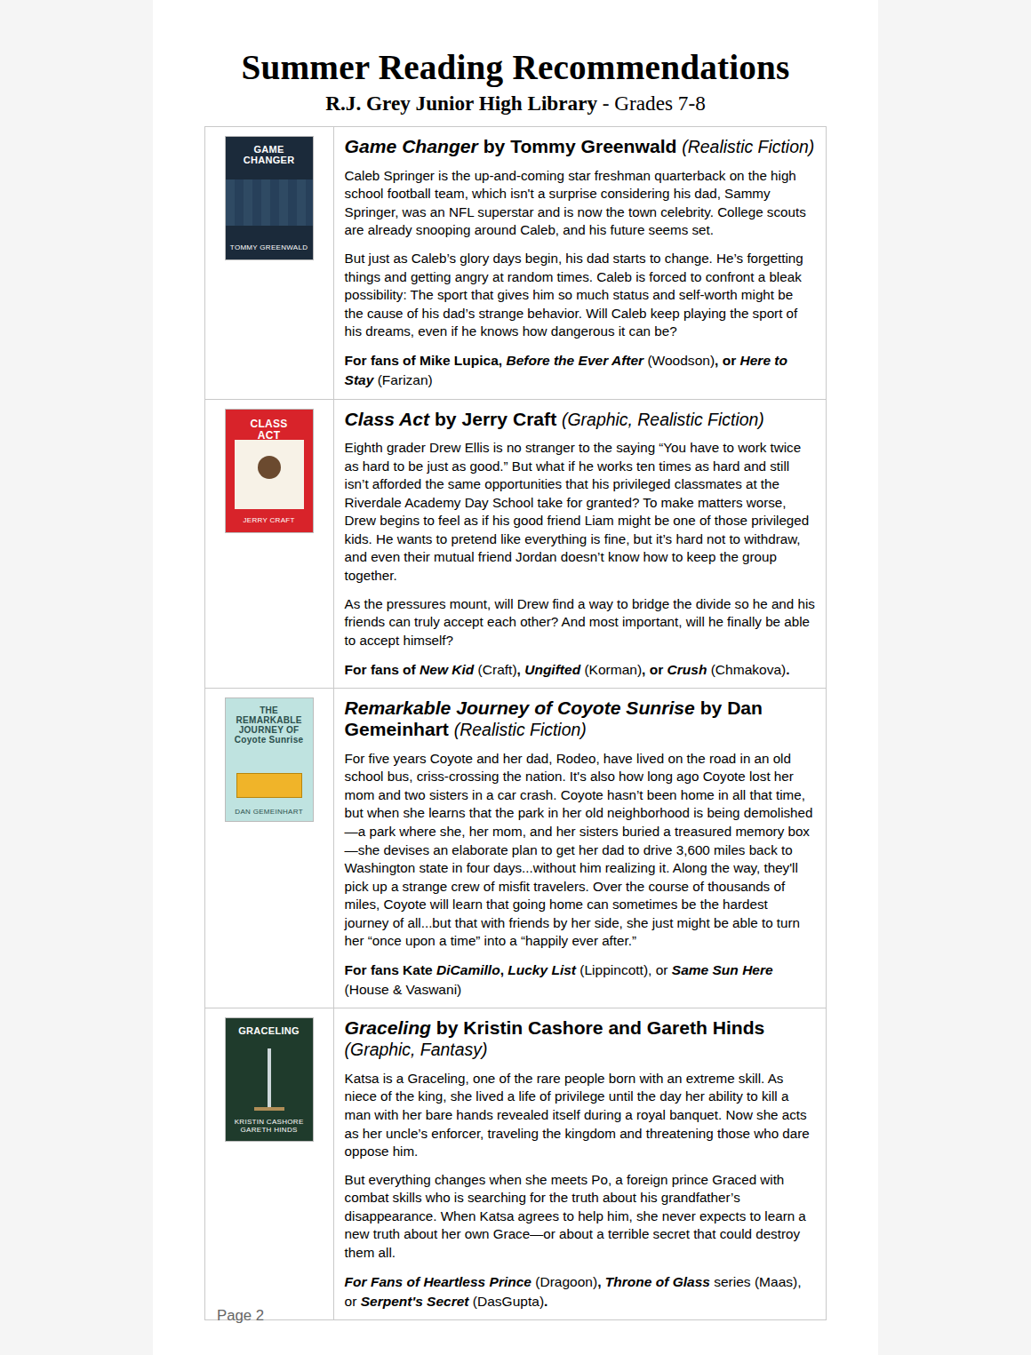Summer Reading Recommendations
R.J. Grey Junior High Library - Grades 7-8
| GAME CHANGER TOMMY GREENWALD | Game Changer by Tommy Greenwald (Realistic Fiction) Caleb Springer is the up-and-coming star freshman quarterback on the high school football team, which isn't a surprise considering his dad, Sammy Springer, was an NFL superstar and is now the town celebrity. College scouts are already snooping around Caleb, and his future seems set. But just as Caleb’s glory days begin, his dad starts to change. He’s forgetting things and getting angry at random times. Caleb is forced to confront a bleak possibility: The sport that gives him so much status and self-worth might be the cause of his dad’s strange behavior. Will Caleb keep playing the sport of his dreams, even if he knows how dangerous it can be? For fans of Mike Lupica, Before the Ever After (Woodson) , or Here to Stay (Farizan) |
| CLASS ACT JERRY CRAFT | Class Act by Jerry Craft (Graphic, Realistic Fiction) Eighth grader Drew Ellis is no stranger to the saying “You have to work twice as hard to be just as good.” But what if he works ten times as hard and still isn’t afforded the same opportunities that his privileged classmates at the Riverdale Academy Day School take for granted? To make matters worse, Drew begins to feel as if his good friend Liam might be one of those privileged kids. He wants to pretend like everything is fine, but it’s hard not to withdraw, and even their mutual friend Jordan doesn’t know how to keep the group together. As the pressures mount, will Drew find a way to bridge the divide so he and his friends can truly accept each other? And most important, will he finally be able to accept himself? For fans of New Kid (Craft) , Ungifted (Korman) , or Crush (Chmakova) . |
| THE REMARKABLE JOURNEY OF Coyote Sunrise DAN GEMEINHART | Remarkable Journey of Coyote Sunrise by Dan Gemeinhart (Realistic Fiction) For five years Coyote and her dad, Rodeo, have lived on the road in an old school bus, criss-crossing the nation. It's also how long ago Coyote lost her mom and two sisters in a car crash. Coyote hasn’t been home in all that time, but when she learns that the park in her old neighborhood is being demolished—a park where she, her mom, and her sisters buried a treasured memory box—she devises an elaborate plan to get her dad to drive 3,600 miles back to Washington state in four days...without him realizing it. Along the way, they'll pick up a strange crew of misfit travelers. Over the course of thousands of miles, Coyote will learn that going home can sometimes be the hardest journey of all...but that with friends by her side, she just might be able to turn her “once upon a time” into a “happily ever after.” For fans Kate DiCamillo , Lucky List (Lippincott), or Same Sun Here (House & Vaswani) |
| GRACELING KRISTIN CASHORE GARETH HINDS | Graceling by Kristin Cashore and Gareth Hinds (Graphic, Fantasy) Katsa is a Graceling, one of the rare people born with an extreme skill. As niece of the king, she lived a life of privilege until the day her ability to kill a man with her bare hands revealed itself during a royal banquet. Now she acts as her uncle’s enforcer, traveling the kingdom and threatening those who dare oppose him. But everything changes when she meets Po, a foreign prince Graced with combat skills who is searching for the truth about his grandfather’s disappearance. When Katsa agrees to help him, she never expects to learn a new truth about her own Grace—or about a terrible secret that could destroy them all. For Fans of Heartless Prince (Dragoon) , Throne of Glass series (Maas), or Serpent's Secret (DasGupta) . |
Page 2